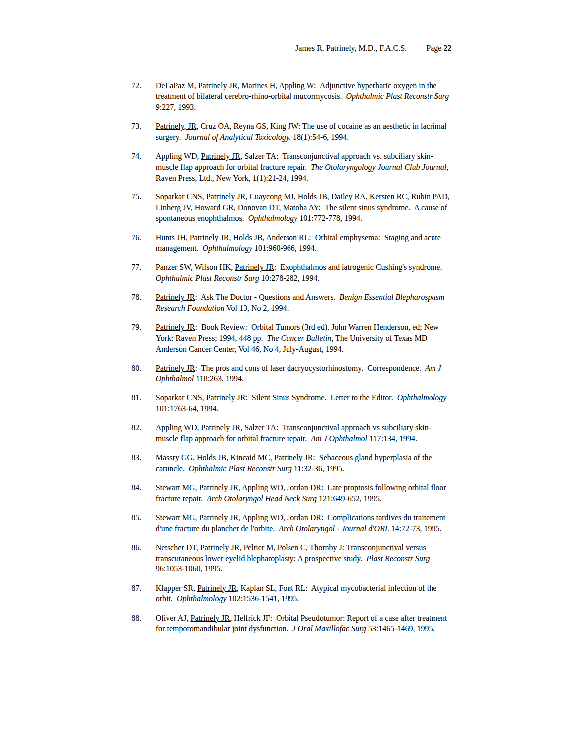James R. Patrinely, M.D., F.A.C.S. Page 22
72. DeLaPaz M, Patrinely JR, Marines H, Appling W: Adjunctive hyperbaric oxygen in the treatment of bilateral cerebro-rhino-orbital mucormycosis. Ophthalmic Plast Reconstr Surg 9:227, 1993.
73. Patrinely, JR, Cruz OA, Reyna GS, King JW: The use of cocaine as an aesthetic in lacrimal surgery. Journal of Analytical Toxicology. 18(1):54-6, 1994.
74. Appling WD, Patrinely JR, Salzer TA: Transconjunctival approach vs. subciliary skin-muscle flap approach for orbital fracture repair. The Otolaryngology Journal Club Journal, Raven Press, Ltd., New York, 1(1):21-24, 1994.
75. Soparkar CNS, Patrinely JR, Cuaycong MJ, Holds JB, Dailey RA, Kersten RC, Rubin PAD, Linberg JV, Howard GR, Donovan DT, Matoba AY: The silent sinus syndrome. A cause of spontaneous enophthalmos. Ophthalmology 101:772-778, 1994.
76. Hunts JH, Patrinely JR, Holds JB, Anderson RL: Orbital emphysema: Staging and acute management. Ophthalmology 101:960-966, 1994.
77. Panzer SW, Wilson HK, Patrinely JR: Exophthalmos and iatrogenic Cushing's syndrome. Ophthalmic Plast Reconstr Surg 10:278-282, 1994.
78. Patrinely JR: Ask The Doctor - Questions and Answers. Benign Essential Blepharospasm Research Foundation Vol 13, No 2, 1994.
79. Patrinely JR: Book Review: Orbital Tumors (3rd ed). John Warren Henderson, ed; New York: Raven Press; 1994, 448 pp. The Cancer Bulletin, The University of Texas MD Anderson Cancer Center, Vol 46, No 4, July-August, 1994.
80. Patrinely JR: The pros and cons of laser dacryocystorhinostomy. Correspondence. Am J Ophthalmol 118:263, 1994.
81. Soparkar CNS, Patrinely JR: Silent Sinus Syndrome. Letter to the Editor. Ophthalmology 101:1763-64, 1994.
82. Appling WD, Patrinely JR, Salzer TA: Transconjunctival approach vs subciliary skin-muscle flap approach for orbital fracture repair. Am J Ophthalmol 117:134, 1994.
83. Massry GG, Holds JB, Kincaid MC, Patrinely JR: Sebaceous gland hyperplasia of the caruncle. Ophthalmic Plast Reconstr Surg 11:32-36, 1995.
84. Stewart MG, Patrinely JR, Appling WD, Jordan DR: Late proptosis following orbital floor fracture repair. Arch Otolaryngol Head Neck Surg 121:649-652, 1995.
85. Stewart MG, Patrinely JR, Appling WD, Jordan DR: Complications tardives du traitement d'une fracture du plancher de l'orbite. Arch Otolaryngol - Journal d'ORL 14:72-73, 1995.
86. Netscher DT, Patrinely JR, Peltier M, Polsen C, Thornby J: Transconjunctival versus transcutaneous lower eyelid blepharoplasty: A prospective study. Plast Reconstr Surg 96:1053-1060, 1995.
87. Klapper SR, Patrinely JR, Kaplan SL, Font RL: Atypical mycobacterial infection of the orbit. Ophthalmology 102:1536-1541, 1995.
88. Oliver AJ, Patrinely JR, Helfrick JF: Orbital Pseudotumor: Report of a case after treatment for temporomandibular joint dysfunction. J Oral Maxillofac Surg 53:1465-1469, 1995.